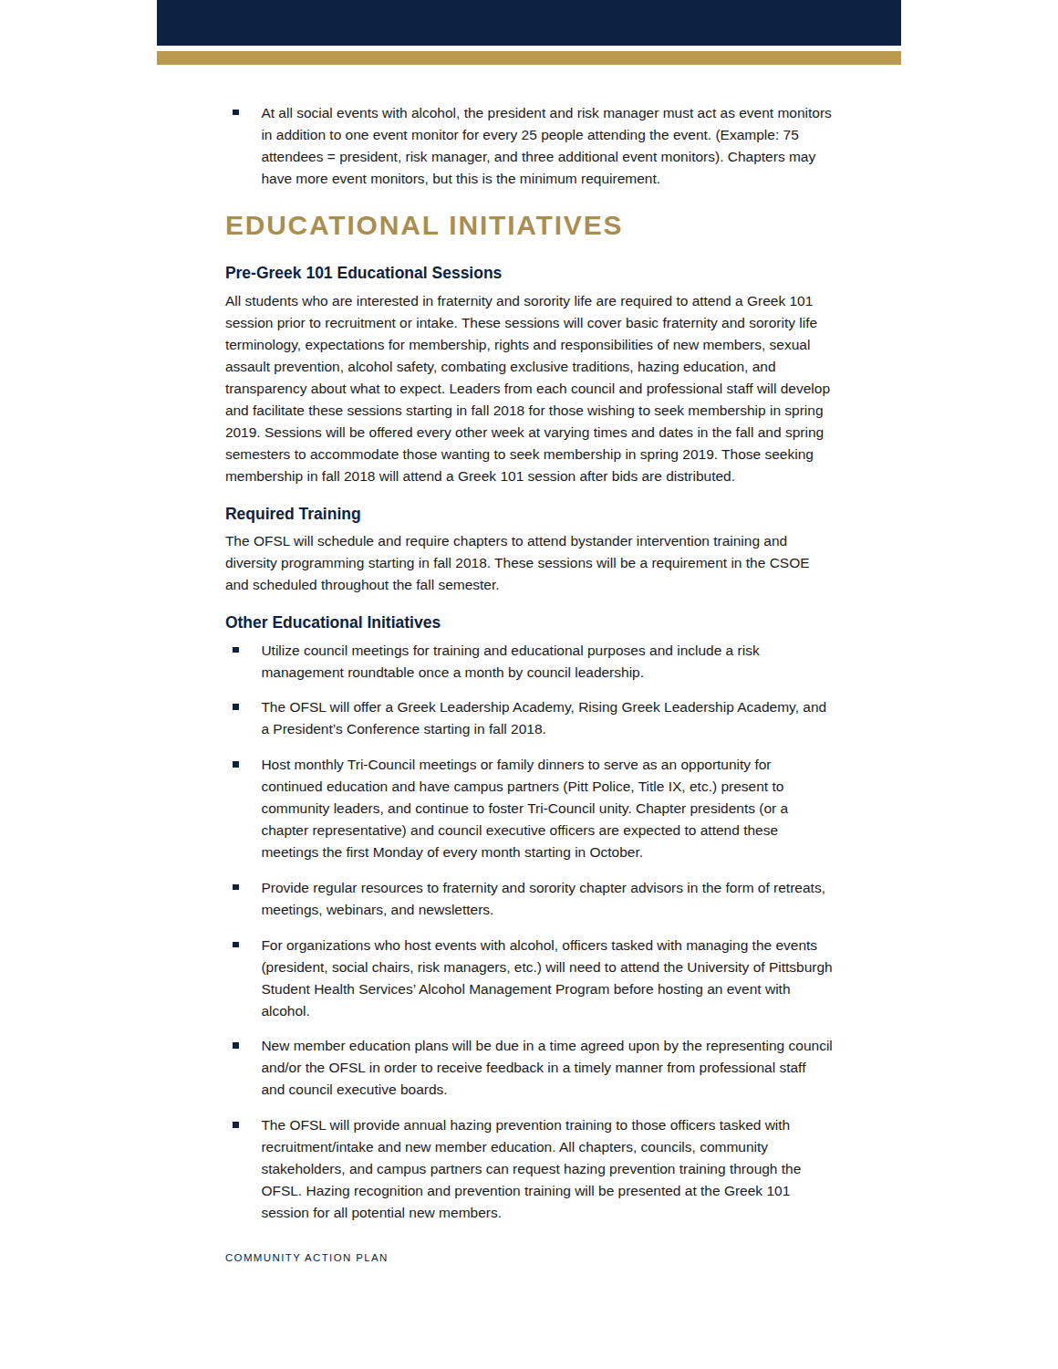At all social events with alcohol, the president and risk manager must act as event monitors in addition to one event monitor for every 25 people attending the event. (Example: 75 attendees = president, risk manager, and three additional event monitors). Chapters may have more event monitors, but this is the minimum requirement.
Educational Initiatives
Pre-Greek 101 Educational Sessions
All students who are interested in fraternity and sorority life are required to attend a Greek 101 session prior to recruitment or intake. These sessions will cover basic fraternity and sorority life terminology, expectations for membership, rights and responsibilities of new members, sexual assault prevention, alcohol safety, combating exclusive traditions, hazing education, and transparency about what to expect. Leaders from each council and professional staff will develop and facilitate these sessions starting in fall 2018 for those wishing to seek membership in spring 2019. Sessions will be offered every other week at varying times and dates in the fall and spring semesters to accommodate those wanting to seek membership in spring 2019. Those seeking membership in fall 2018 will attend a Greek 101 session after bids are distributed.
Required Training
The OFSL will schedule and require chapters to attend bystander intervention training and diversity programming starting in fall 2018. These sessions will be a requirement in the CSOE and scheduled throughout the fall semester.
Other Educational Initiatives
Utilize council meetings for training and educational purposes and include a risk management roundtable once a month by council leadership.
The OFSL will offer a Greek Leadership Academy, Rising Greek Leadership Academy, and a President’s Conference starting in fall 2018.
Host monthly Tri-Council meetings or family dinners to serve as an opportunity for continued education and have campus partners (Pitt Police, Title IX, etc.) present to community leaders, and continue to foster Tri-Council unity. Chapter presidents (or a chapter representative) and council executive officers are expected to attend these meetings the first Monday of every month starting in October.
Provide regular resources to fraternity and sorority chapter advisors in the form of retreats, meetings, webinars, and newsletters.
For organizations who host events with alcohol, officers tasked with managing the events (president, social chairs, risk managers, etc.) will need to attend the University of Pittsburgh Student Health Services’ Alcohol Management Program before hosting an event with alcohol.
New member education plans will be due in a time agreed upon by the representing council and/or the OFSL in order to receive feedback in a timely manner from professional staff and council executive boards.
The OFSL will provide annual hazing prevention training to those officers tasked with recruitment/intake and new member education. All chapters, councils, community stakeholders, and campus partners can request hazing prevention training through the OFSL. Hazing recognition and prevention training will be presented at the Greek 101 session for all potential new members.
Community Action Plan